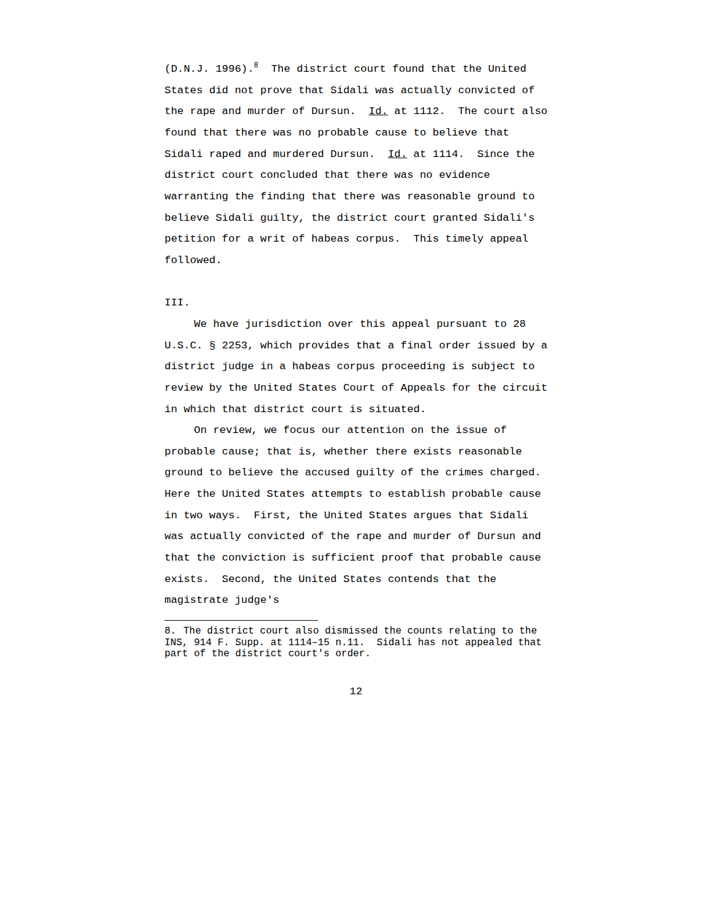(D.N.J. 1996).8 The district court found that the United States did not prove that Sidali was actually convicted of the rape and murder of Dursun. Id. at 1112. The court also found that there was no probable cause to believe that Sidali raped and murdered Dursun. Id. at 1114. Since the district court concluded that there was no evidence warranting the finding that there was reasonable ground to believe Sidali guilty, the district court granted Sidali's petition for a writ of habeas corpus. This timely appeal followed.
III.
We have jurisdiction over this appeal pursuant to 28 U.S.C. § 2253, which provides that a final order issued by a district judge in a habeas corpus proceeding is subject to review by the United States Court of Appeals for the circuit in which that district court is situated.
On review, we focus our attention on the issue of probable cause; that is, whether there exists reasonable ground to believe the accused guilty of the crimes charged. Here the United States attempts to establish probable cause in two ways. First, the United States argues that Sidali was actually convicted of the rape and murder of Dursun and that the conviction is sufficient proof that probable cause exists. Second, the United States contends that the magistrate judge's
8. The district court also dismissed the counts relating to the
INS, 914 F. Supp. at 1114–15 n.11. Sidali has not appealed that
part of the district court's order.
12